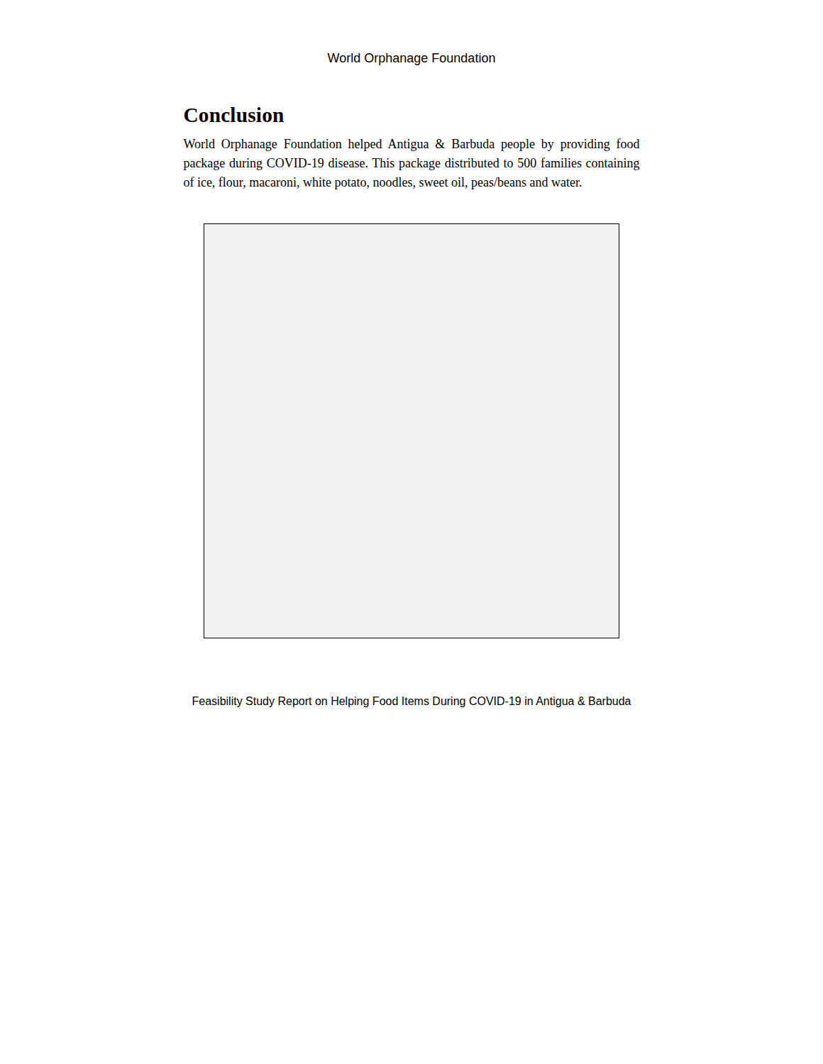World Orphanage Foundation
Conclusion
World Orphanage Foundation helped Antigua & Barbuda people by providing food package during COVID-19 disease. This package distributed to 500 families containing of ice, flour, macaroni, white potato, noodles, sweet oil, peas/beans and water.
Feasibility Study Report on Helping Food Items During COVID-19 in Antigua & Barbuda